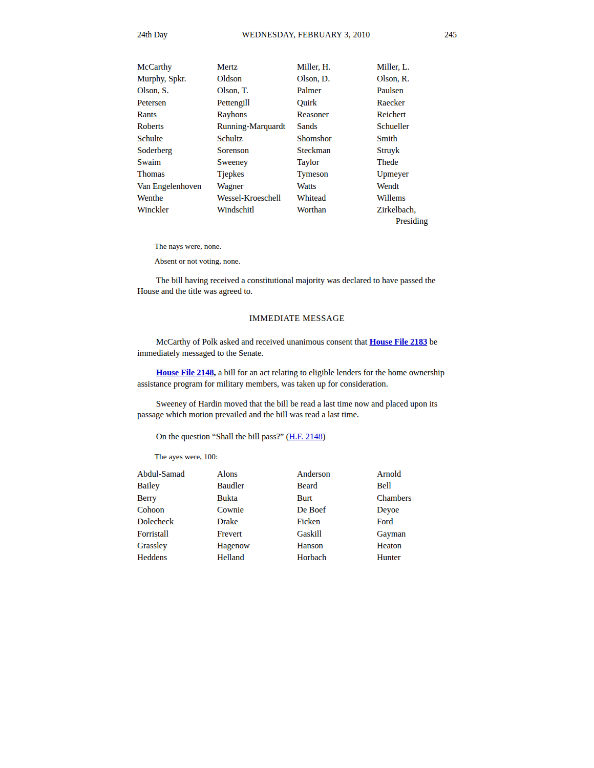24th Day WEDNESDAY, FEBRUARY 3, 2010 245
| McCarthy | Mertz | Miller, H. | Miller, L. |
| Murphy, Spkr. | Oldson | Olson, D. | Olson, R. |
| Olson, S. | Olson, T. | Palmer | Paulsen |
| Petersen | Pettengill | Quirk | Raecker |
| Rants | Rayhons | Reasoner | Reichert |
| Roberts | Running-Marquardt | Sands | Schueller |
| Schulte | Schultz | Shomshor | Smith |
| Soderberg | Sorenson | Steckman | Struyk |
| Swaim | Sweeney | Taylor | Thede |
| Thomas | Tjepkes | Tymeson | Upmeyer |
| Van Engelenhoven | Wagner | Watts | Wendt |
| Wenthe | Wessel-Kroeschell | Whitead | Willems |
| Winckler | Windschitl | Worthan | Zirkelbach, Presiding |
The nays were, none.
Absent or not voting, none.
The bill having received a constitutional majority was declared to have passed the House and the title was agreed to.
IMMEDIATE MESSAGE
McCarthy of Polk asked and received unanimous consent that House File 2183 be immediately messaged to the Senate.
House File 2148, a bill for an act relating to eligible lenders for the home ownership assistance program for military members, was taken up for consideration.
Sweeney of Hardin moved that the bill be read a last time now and placed upon its passage which motion prevailed and the bill was read a last time.
On the question “Shall the bill pass?” (H.F. 2148)
The ayes were, 100:
| Abdul-Samad | Alons | Anderson | Arnold |
| Bailey | Baudler | Beard | Bell |
| Berry | Bukta | Burt | Chambers |
| Cohoon | Cownie | De Boef | Deyoe |
| Dolecheck | Drake | Ficken | Ford |
| Forristall | Frevert | Gaskill | Gayman |
| Grassley | Hagenow | Hanson | Heaton |
| Heddens | Helland | Horbach | Hunter |